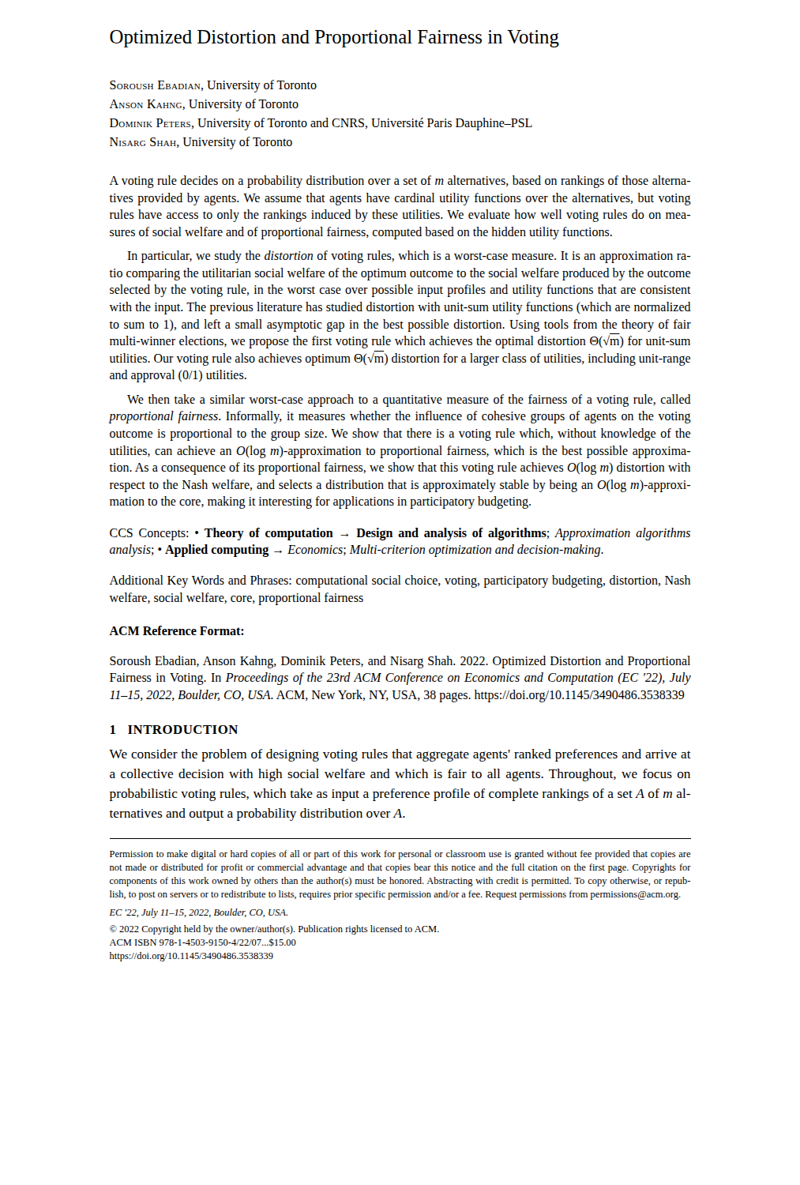Optimized Distortion and Proportional Fairness in Voting
Soroush Ebadian, University of Toronto
Anson Kahng, University of Toronto
Dominik Peters, University of Toronto and CNRS, Université Paris Dauphine–PSL
Nisarg Shah, University of Toronto
A voting rule decides on a probability distribution over a set of m alternatives, based on rankings of those alternatives provided by agents. We assume that agents have cardinal utility functions over the alternatives, but voting rules have access to only the rankings induced by these utilities. We evaluate how well voting rules do on measures of social welfare and of proportional fairness, computed based on the hidden utility functions.
In particular, we study the distortion of voting rules, which is a worst-case measure. It is an approximation ratio comparing the utilitarian social welfare of the optimum outcome to the social welfare produced by the outcome selected by the voting rule, in the worst case over possible input profiles and utility functions that are consistent with the input. The previous literature has studied distortion with unit-sum utility functions (which are normalized to sum to 1), and left a small asymptotic gap in the best possible distortion. Using tools from the theory of fair multi-winner elections, we propose the first voting rule which achieves the optimal distortion Θ(√m) for unit-sum utilities. Our voting rule also achieves optimum Θ(√m) distortion for a larger class of utilities, including unit-range and approval (0/1) utilities.
We then take a similar worst-case approach to a quantitative measure of the fairness of a voting rule, called proportional fairness. Informally, it measures whether the influence of cohesive groups of agents on the voting outcome is proportional to the group size. We show that there is a voting rule which, without knowledge of the utilities, can achieve an O(log m)-approximation to proportional fairness, which is the best possible approximation. As a consequence of its proportional fairness, we show that this voting rule achieves O(log m) distortion with respect to the Nash welfare, and selects a distribution that is approximately stable by being an O(log m)-approximation to the core, making it interesting for applications in participatory budgeting.
CCS Concepts: • Theory of computation → Design and analysis of algorithms; Approximation algorithms analysis; • Applied computing → Economics; Multi-criterion optimization and decision-making.
Additional Key Words and Phrases: computational social choice, voting, participatory budgeting, distortion, Nash welfare, social welfare, core, proportional fairness
ACM Reference Format:
Soroush Ebadian, Anson Kahng, Dominik Peters, and Nisarg Shah. 2022. Optimized Distortion and Proportional Fairness in Voting. In Proceedings of the 23rd ACM Conference on Economics and Computation (EC '22), July 11–15, 2022, Boulder, CO, USA. ACM, New York, NY, USA, 38 pages. https://doi.org/10.1145/3490486.3538339
1 INTRODUCTION
We consider the problem of designing voting rules that aggregate agents' ranked preferences and arrive at a collective decision with high social welfare and which is fair to all agents. Throughout, we focus on probabilistic voting rules, which take as input a preference profile of complete rankings of a set A of m alternatives and output a probability distribution over A.
Permission to make digital or hard copies of all or part of this work for personal or classroom use is granted without fee provided that copies are not made or distributed for profit or commercial advantage and that copies bear this notice and the full citation on the first page. Copyrights for components of this work owned by others than the author(s) must be honored. Abstracting with credit is permitted. To copy otherwise, or republish, to post on servers or to redistribute to lists, requires prior specific permission and/or a fee. Request permissions from permissions@acm.org.
EC '22, July 11–15, 2022, Boulder, CO, USA.
© 2022 Copyright held by the owner/author(s). Publication rights licensed to ACM.
ACM ISBN 978-1-4503-9150-4/22/07...$15.00
https://doi.org/10.1145/3490486.3538339